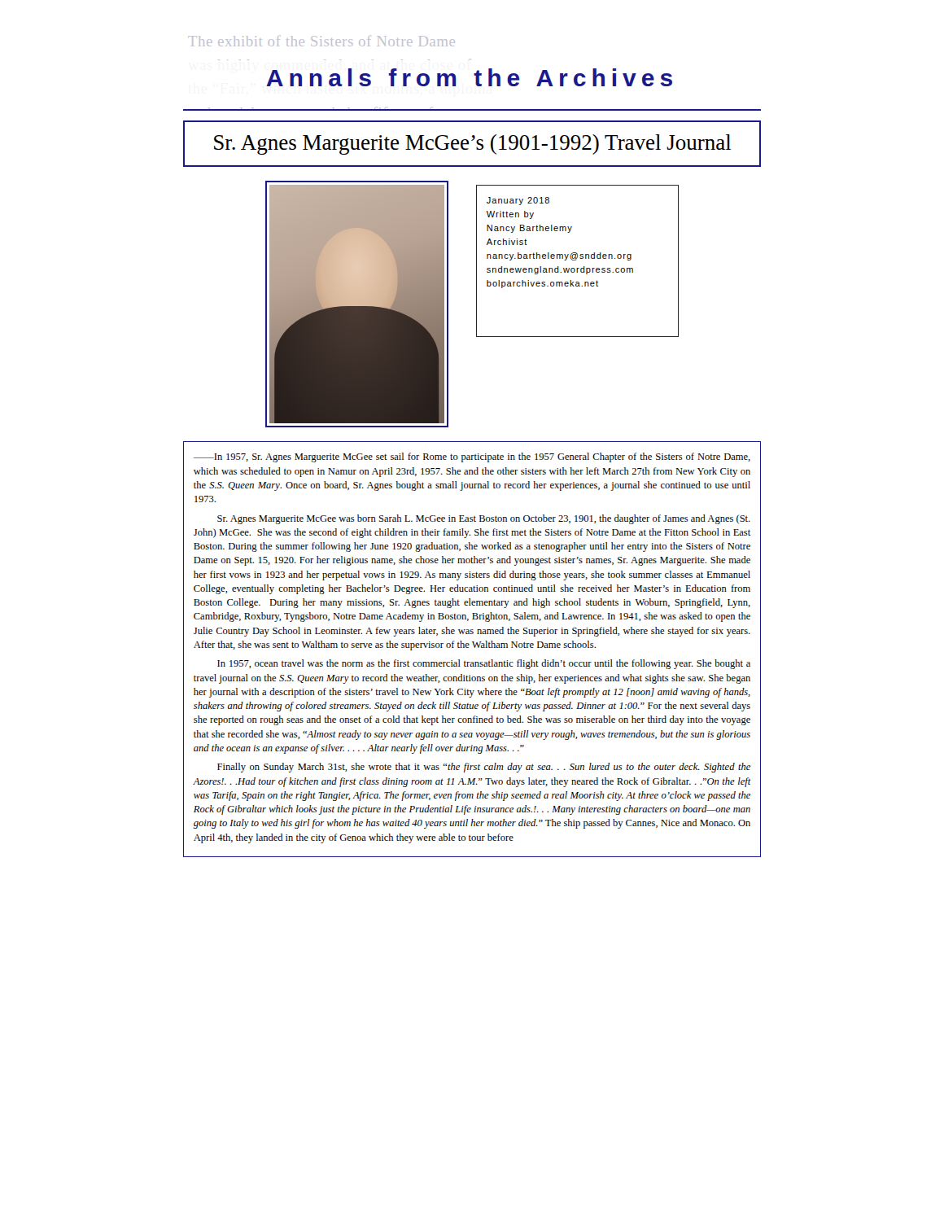The exhibit of the Sisters of Notre Dame
was highly commended, and at the close of
the “Fair,” which lasted six months, a diploma
and medal were awarded to fifteen of our
houses in Massachusetts, Lowell’s parish
and day schools being among the favored
Leo XIII., Columbus, Queen Isabella, and
Annals from the Archives
Sr. Agnes Marguerite McGee’s (1901-1992) Travel Journal
January 2018
Written by
Nancy Barthelemy
Archivist
nancy.barthelemy@sndden.org
sndnewengland.wordpress.com
bolparchives.omeka.net
——In 1957, Sr. Agnes Marguerite McGee set sail for Rome to participate in the 1957 General Chapter of the Sisters of Notre Dame, which was scheduled to open in Namur on April 23rd, 1957. She and the other sisters with her left March 27th from New York City on the S.S. Queen Mary. Once on board, Sr. Agnes bought a small journal to record her experiences, a journal she continued to use until 1973.
Sr. Agnes Marguerite McGee was born Sarah L. McGee in East Boston on October 23, 1901, the daughter of James and Agnes (St. John) McGee. She was the second of eight children in their family. She first met the Sisters of Notre Dame at the Fitton School in East Boston. During the summer following her June 1920 graduation, she worked as a stenographer until her entry into the Sisters of Notre Dame on Sept. 15, 1920. For her religious name, she chose her mother’s and youngest sister’s names, Sr. Agnes Marguerite. She made her first vows in 1923 and her perpetual vows in 1929. As many sisters did during those years, she took summer classes at Emmanuel College, eventually completing her Bachelor’s Degree. Her education continued until she received her Master’s in Education from Boston College. During her many missions, Sr. Agnes taught elementary and high school students in Woburn, Springfield, Lynn, Cambridge, Roxbury, Tyngsboro, Notre Dame Academy in Boston, Brighton, Salem, and Lawrence. In 1941, she was asked to open the Julie Country Day School in Leominster. A few years later, she was named the Superior in Springfield, where she stayed for six years. After that, she was sent to Waltham to serve as the supervisor of the Waltham Notre Dame schools.
In 1957, ocean travel was the norm as the first commercial transatlantic flight didn’t occur until the following year. She bought a travel journal on the S.S. Queen Mary to record the weather, conditions on the ship, her experiences and what sights she saw. She began her journal with a description of the sisters’ travel to New York City where the “Boat left promptly at 12 [noon] amid waving of hands, shakers and throwing of colored streamers. Stayed on deck till Statue of Liberty was passed. Dinner at 1:00.” For the next several days she reported on rough seas and the onset of a cold that kept her confined to bed. She was so miserable on her third day into the voyage that she recorded she was, “Almost ready to say never again to a sea voyage—still very rough, waves tremendous, but the sun is glorious and the ocean is an expanse of silver. . . . . Altar nearly fell over during Mass. . .”
Finally on Sunday March 31st, she wrote that it was “the first calm day at sea. . . Sun lured us to the outer deck. Sighted the Azores!. . .Had tour of kitchen and first class dining room at 11 A.M.” Two days later, they neared the Rock of Gibraltar. . .”On the left was Tarifa, Spain on the right Tangier, Africa. The former, even from the ship seemed a real Moorish city. At three o’clock we passed the Rock of Gibraltar which looks just the picture in the Prudential Life insurance ads.!. . . Many interesting characters on board—one man going to Italy to wed his girl for whom he has waited 40 years until her mother died.” The ship passed by Cannes, Nice and Monaco. On April 4th, they landed in the city of Genoa which they were able to tour before